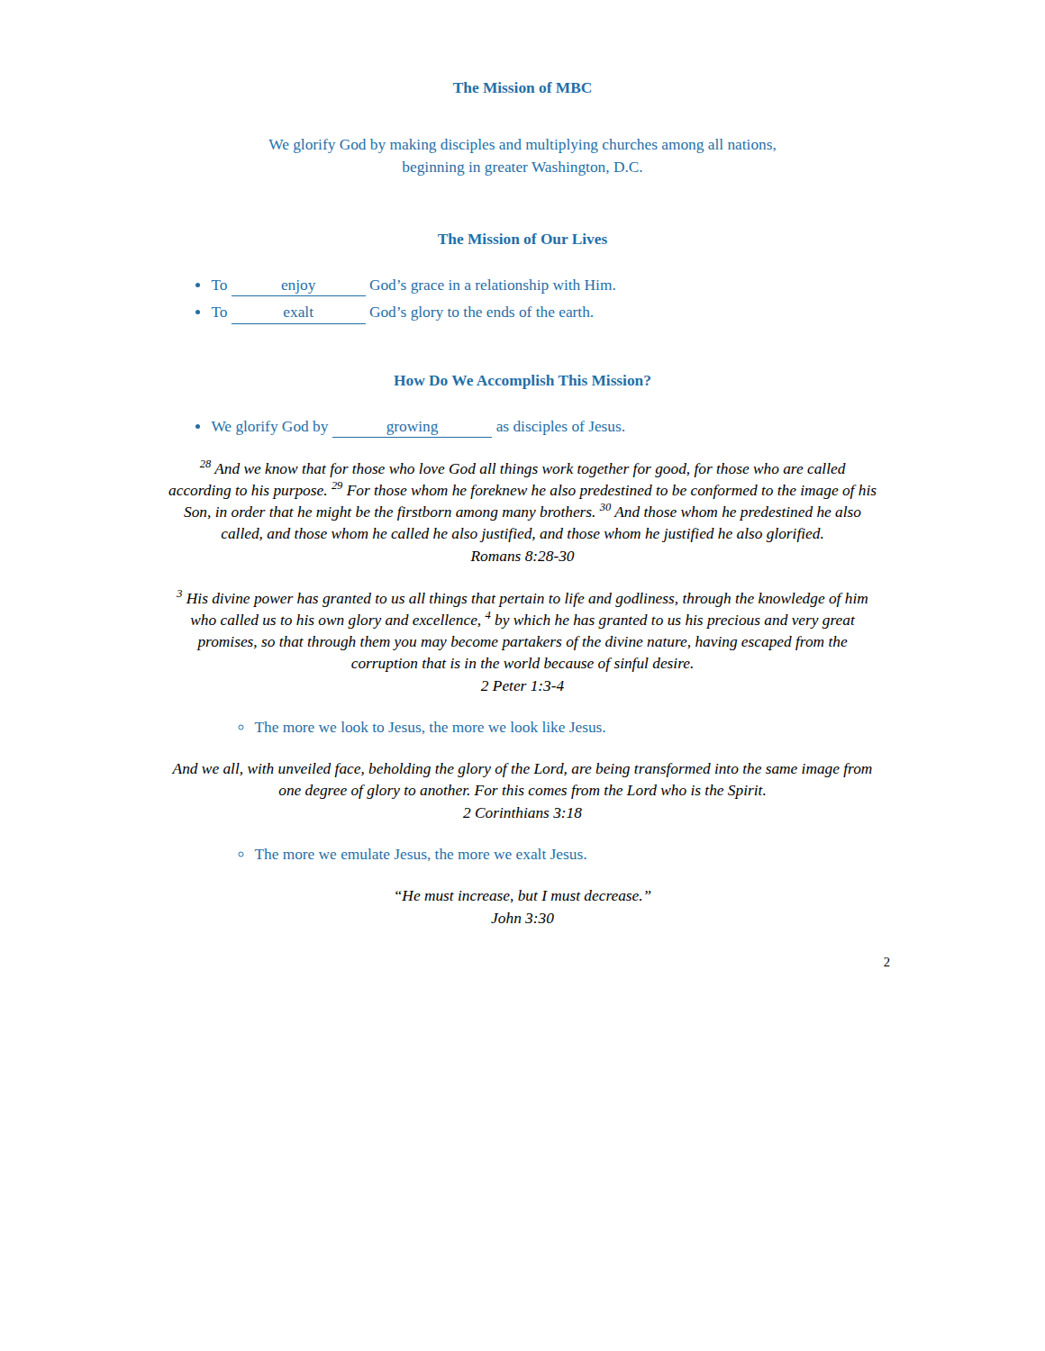The Mission of MBC
We glorify God by making disciples and multiplying churches among all nations,
beginning in greater Washington, D.C.
The Mission of Our Lives
To enjoy God’s grace in a relationship with Him.
To exalt God’s glory to the ends of the earth.
How Do We Accomplish This Mission?
We glorify God by growing as disciples of Jesus.
28 And we know that for those who love God all things work together for good, for those who are called according to his purpose. 29 For those whom he foreknew he also predestined to be conformed to the image of his Son, in order that he might be the firstborn among many brothers. 30 And those whom he predestined he also called, and those whom he called he also justified, and those whom he justified he also glorified. Romans 8:28-30
3 His divine power has granted to us all things that pertain to life and godliness, through the knowledge of him who called us to his own glory and excellence, 4 by which he has granted to us his precious and very great promises, so that through them you may become partakers of the divine nature, having escaped from the corruption that is in the world because of sinful desire. 2 Peter 1:3-4
The more we look to Jesus, the more we look like Jesus.
And we all, with unveiled face, beholding the glory of the Lord, are being transformed into the same image from one degree of glory to another. For this comes from the Lord who is the Spirit. 2 Corinthians 3:18
The more we emulate Jesus, the more we exalt Jesus.
“He must increase, but I must decrease.” John 3:30
2